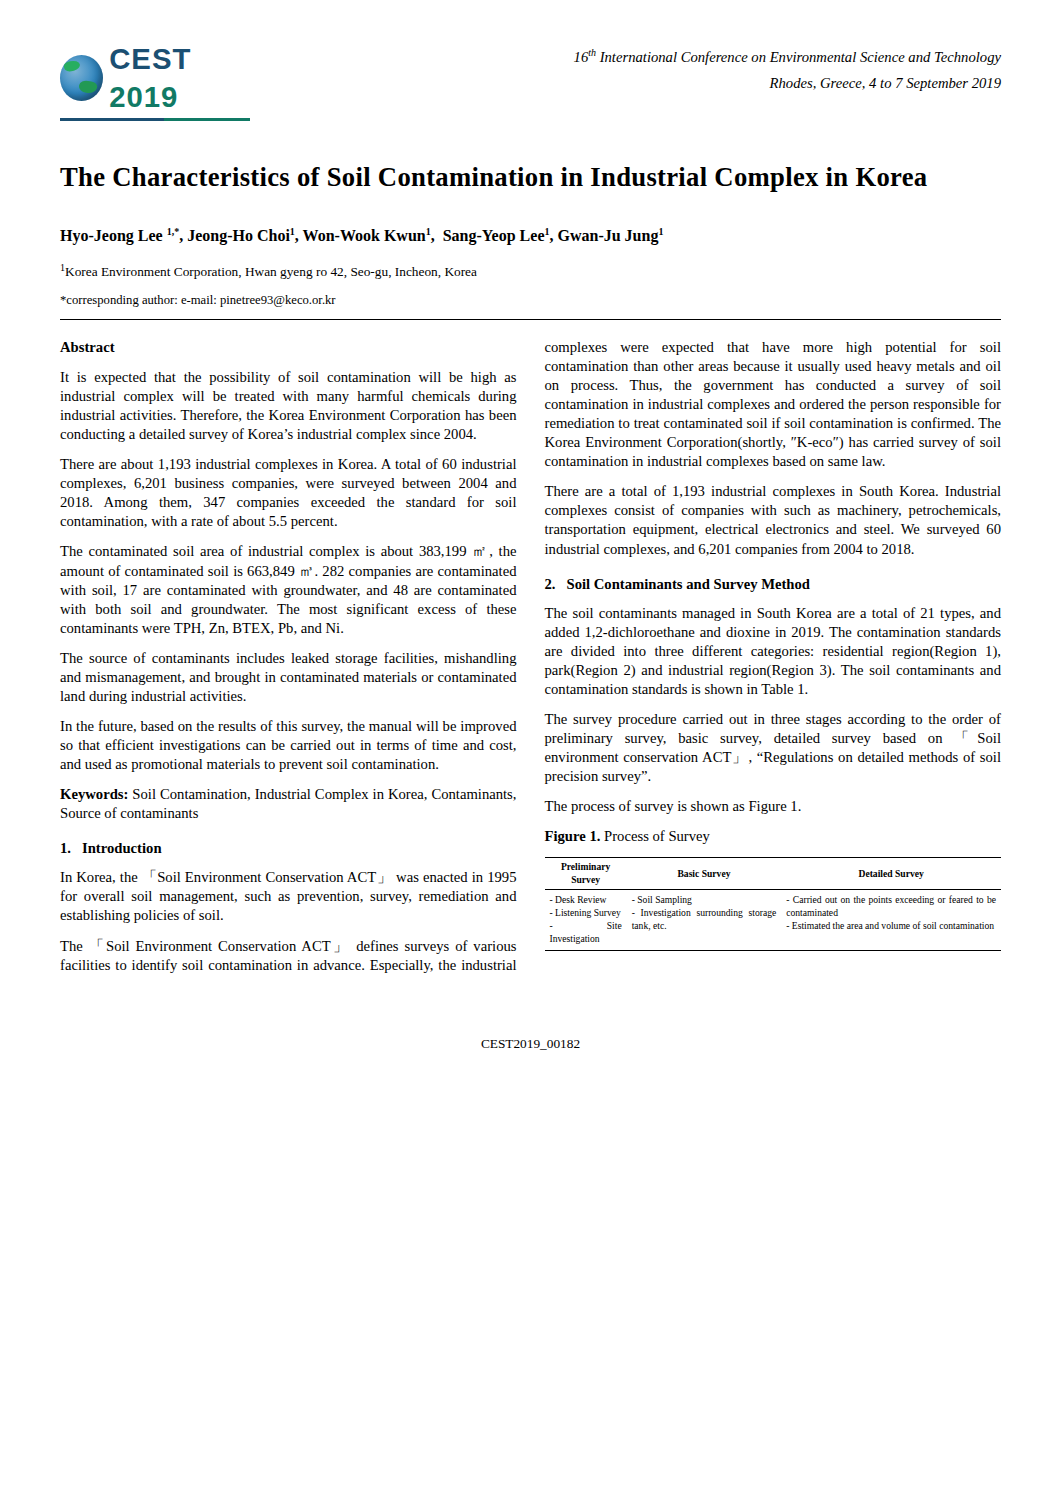CEST 2019
16th International Conference on Environmental Science and Technology
Rhodes, Greece, 4 to 7 September 2019
The Characteristics of Soil Contamination in Industrial Complex in Korea
Hyo-Jeong Lee 1,*, Jeong-Ho Choi1, Won-Wook Kwun1, Sang-Yeop Lee1, Gwan-Ju Jung1
1Korea Environment Corporation, Hwan gyeng ro 42, Seo-gu, Incheon, Korea
*corresponding author: e-mail: pinetree93@keco.or.kr
Abstract
It is expected that the possibility of soil contamination will be high as industrial complex will be treated with many harmful chemicals during industrial activities. Therefore, the Korea Environment Corporation has been conducting a detailed survey of Korea’s industrial complex since 2004.
There are about 1,193 industrial complexes in Korea. A total of 60 industrial complexes, 6,201 business companies, were surveyed between 2004 and 2018. Among them, 347 companies exceeded the standard for soil contamination, with a rate of about 5.5 percent.
The contaminated soil area of industrial complex is about 383,199 ㎡, the amount of contaminated soil is 663,849 ㎥. 282 companies are contaminated with soil, 17 are contaminated with groundwater, and 48 are contaminated with both soil and groundwater. The most significant excess of these contaminants were TPH, Zn, BTEX, Pb, and Ni.
The source of contaminants includes leaked storage facilities, mishandling and mismanagement, and brought in contaminated materials or contaminated land during industrial activities.
In the future, based on the results of this survey, the manual will be improved so that efficient investigations can be carried out in terms of time and cost, and used as promotional materials to prevent soil contamination.
Keywords: Soil Contamination, Industrial Complex in Korea, Contaminants, Source of contaminants
1. Introduction
In Korea, the 「Soil Environment Conservation ACT」 was enacted in 1995 for overall soil management, such as prevention, survey, remediation and establishing policies of soil.
The 「Soil Environment Conservation ACT」 defines surveys of various facilities to identify soil contamination in advance. Especially, the industrial complexes were expected that have more high potential for soil contamination than other areas because it usually used heavy metals and oil on process. Thus, the government has conducted a survey of soil contamination in industrial complexes and ordered the person responsible for remediation to treat contaminated soil if soil contamination is confirmed. The Korea Environment Corporation(shortly, ″K-eco″) has carried survey of soil contamination in industrial complexes based on same law.
There are a total of 1,193 industrial complexes in South Korea. Industrial complexes consist of companies with such as machinery, petrochemicals, transportation equipment, electrical electronics and steel. We surveyed 60 industrial complexes, and 6,201 companies from 2004 to 2018.
2. Soil Contaminants and Survey Method
The soil contaminants managed in South Korea are a total of 21 types, and added 1,2-dichloroethane and dioxine in 2019. The contamination standards are divided into three different categories: residential region(Region 1), park(Region 2) and industrial region(Region 3). The soil contaminants and contamination standards is shown in Table 1.
The survey procedure carried out in three stages according to the order of preliminary survey, basic survey, detailed survey based on 「Soil environment conservation ACT」, “Regulations on detailed methods of soil precision survey”.
The process of survey is shown as Figure 1.
Figure 1. Process of Survey
| Preliminary Survey | Basic Survey | Detailed Survey |
| --- | --- | --- |
| - Desk Review - Listening Survey - Site Investigation | - Soil Sampling - Investigation surrounding storage tank, etc. | - Carried out on the points exceeding or feared to be contaminated - Estimated the area and volume of soil contamination |
CEST2019_00182